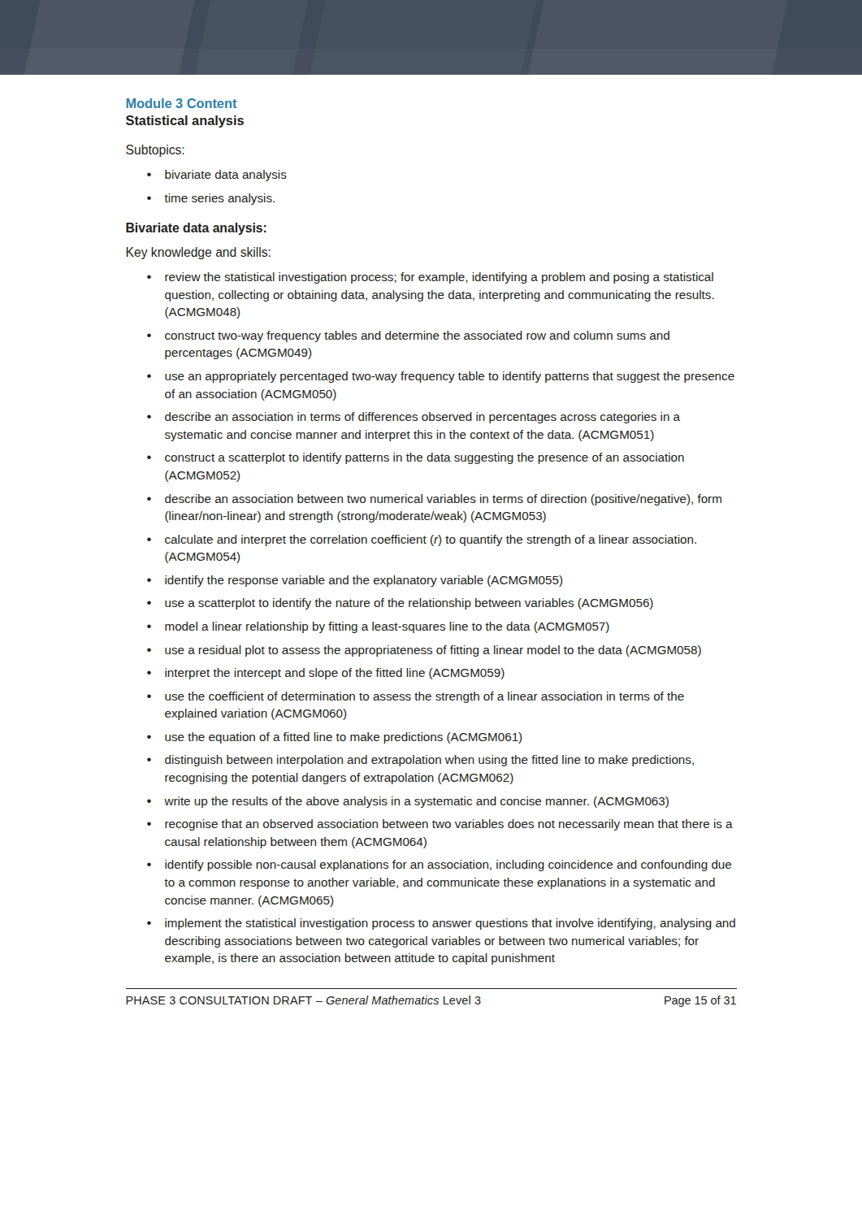Module 3 Content
Statistical analysis
Subtopics:
bivariate data analysis
time series analysis.
Bivariate data analysis:
Key knowledge and skills:
review the statistical investigation process; for example, identifying a problem and posing a statistical question, collecting or obtaining data, analysing the data, interpreting and communicating the results. (ACMGM048)
construct two-way frequency tables and determine the associated row and column sums and percentages (ACMGM049)
use an appropriately percentaged two-way frequency table to identify patterns that suggest the presence of an association (ACMGM050)
describe an association in terms of differences observed in percentages across categories in a systematic and concise manner and interpret this in the context of the data. (ACMGM051)
construct a scatterplot to identify patterns in the data suggesting the presence of an association (ACMGM052)
describe an association between two numerical variables in terms of direction (positive/negative), form (linear/non-linear) and strength (strong/moderate/weak) (ACMGM053)
calculate and interpret the correlation coefficient (r) to quantify the strength of a linear association. (ACMGM054)
identify the response variable and the explanatory variable (ACMGM055)
use a scatterplot to identify the nature of the relationship between variables (ACMGM056)
model a linear relationship by fitting a least-squares line to the data (ACMGM057)
use a residual plot to assess the appropriateness of fitting a linear model to the data (ACMGM058)
interpret the intercept and slope of the fitted line (ACMGM059)
use the coefficient of determination to assess the strength of a linear association in terms of the explained variation (ACMGM060)
use the equation of a fitted line to make predictions (ACMGM061)
distinguish between interpolation and extrapolation when using the fitted line to make predictions, recognising the potential dangers of extrapolation (ACMGM062)
write up the results of the above analysis in a systematic and concise manner. (ACMGM063)
recognise that an observed association between two variables does not necessarily mean that there is a causal relationship between them (ACMGM064)
identify possible non-causal explanations for an association, including coincidence and confounding due to a common response to another variable, and communicate these explanations in a systematic and concise manner. (ACMGM065)
implement the statistical investigation process to answer questions that involve identifying, analysing and describing associations between two categorical variables or between two numerical variables; for example, is there an association between attitude to capital punishment
PHASE 3 CONSULTATION DRAFT – General Mathematics Level 3
Page 15 of 31